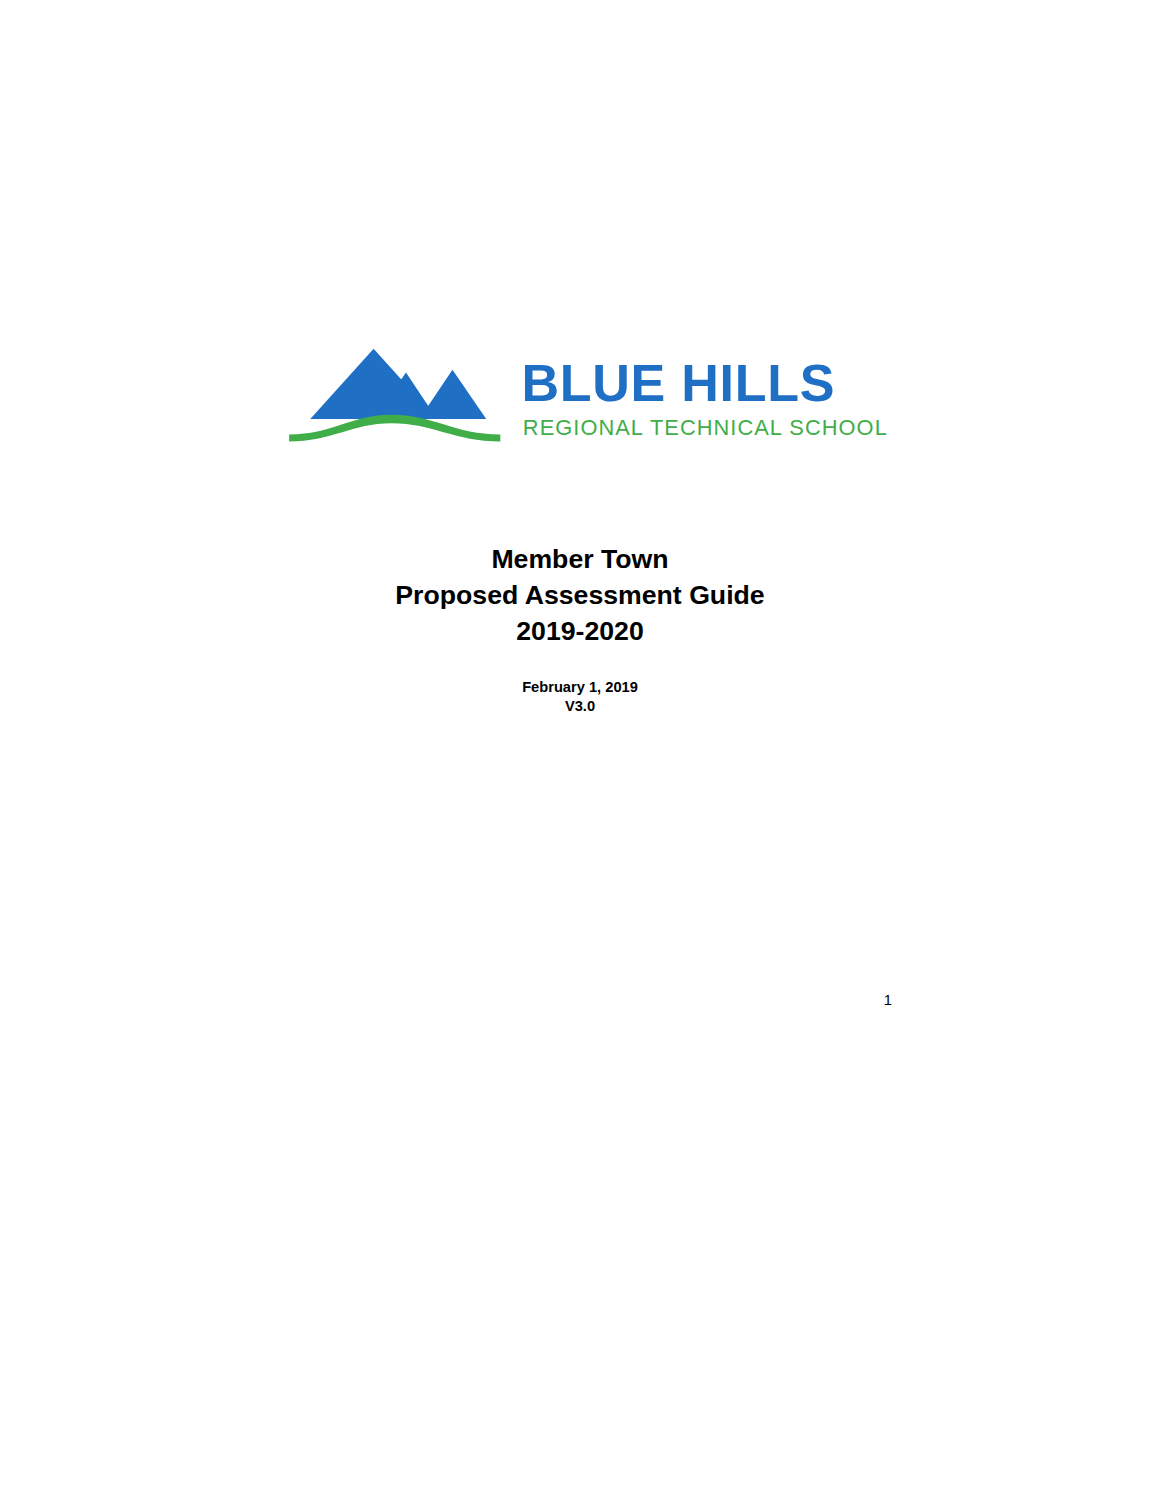BLUE HILLS REGIONAL TECHNICAL SCHOOL
Member Town Proposed Assessment Guide 2019-2020
February 1, 2019
V3.0
1